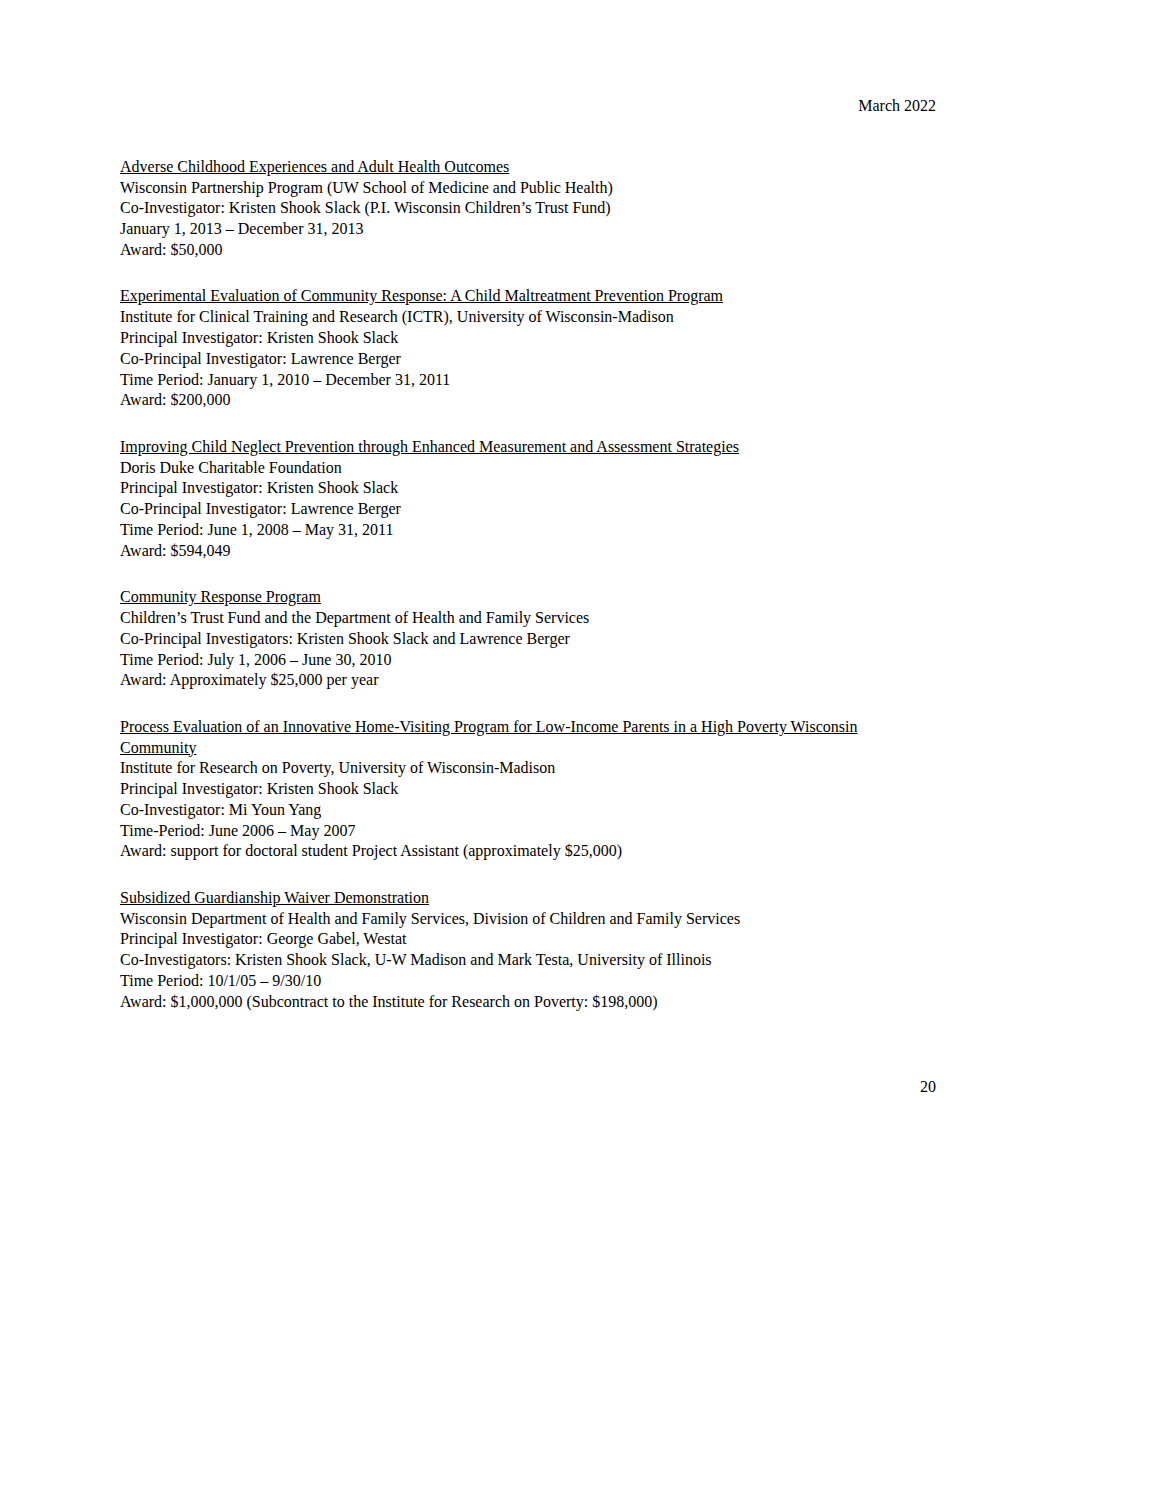March 2022
Adverse Childhood Experiences and Adult Health Outcomes
Wisconsin Partnership Program (UW School of Medicine and Public Health)
Co-Investigator: Kristen Shook Slack (P.I. Wisconsin Children’s Trust Fund)
January 1, 2013 – December 31, 2013
Award: $50,000
Experimental Evaluation of Community Response: A Child Maltreatment Prevention Program
Institute for Clinical Training and Research (ICTR), University of Wisconsin-Madison
Principal Investigator: Kristen Shook Slack
Co-Principal Investigator: Lawrence Berger
Time Period: January 1, 2010 – December 31, 2011
Award: $200,000
Improving Child Neglect Prevention through Enhanced Measurement and Assessment Strategies
Doris Duke Charitable Foundation
Principal Investigator: Kristen Shook Slack
Co-Principal Investigator: Lawrence Berger
Time Period: June 1, 2008 – May 31, 2011
Award: $594,049
Community Response Program
Children’s Trust Fund and the Department of Health and Family Services
Co-Principal Investigators: Kristen Shook Slack and Lawrence Berger
Time Period: July 1, 2006 – June 30, 2010
Award: Approximately $25,000 per year
Process Evaluation of an Innovative Home-Visiting Program for Low-Income Parents in a High Poverty Wisconsin Community
Institute for Research on Poverty, University of Wisconsin-Madison
Principal Investigator: Kristen Shook Slack
Co-Investigator: Mi Youn Yang
Time-Period: June 2006 – May 2007
Award: support for doctoral student Project Assistant (approximately $25,000)
Subsidized Guardianship Waiver Demonstration
Wisconsin Department of Health and Family Services, Division of Children and Family Services
Principal Investigator: George Gabel, Westat
Co-Investigators: Kristen Shook Slack, U-W Madison and Mark Testa, University of Illinois
Time Period: 10/1/05 – 9/30/10
Award: $1,000,000 (Subcontract to the Institute for Research on Poverty: $198,000)
20